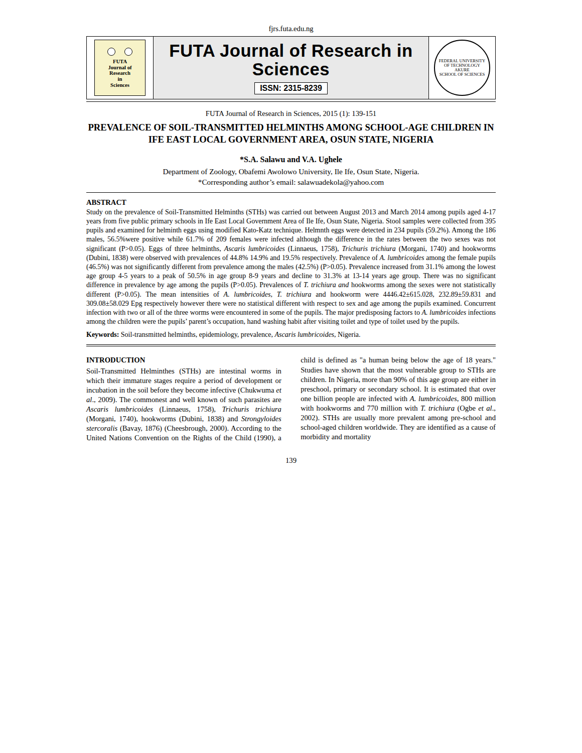fjrs.futa.edu.ng
FUTA
Journal of
Research
in
Sciences
FUTA Journal of Research in Sciences
ISSN: 2315-8239
FEDERAL UNIVERSITY OF TECHNOLOGY AKURE
SCHOOL OF SCIENCES
FUTA Journal of Research in Sciences, 2015 (1): 139-151
Prevalence of Soil-Transmitted Helminths Among School-Age Children in Ife East Local Government Area, Osun State, Nigeria
*S.A. Salawu and V.A. Ughele
Department of Zoology, Obafemi Awolowo University, Ile Ife, Osun State, Nigeria.
*Corresponding author’s email: salawuadekola@yahoo.com
ABSTRACT
Study on the prevalence of Soil-Transmitted Helminths (STHs) was carried out between August 2013 and March 2014 among pupils aged 4-17 years from five public primary schools in Ife East Local Government Area of Ile Ife, Osun State, Nigeria. Stool samples were collected from 395 pupils and examined for helminth eggs using modified Kato-Katz technique. Helmnth eggs were detected in 234 pupils (59.2%). Among the 186 males, 56.5%were positive while 61.7% of 209 females were infected although the difference in the rates between the two sexes was not significant (P>0.05). Eggs of three helminths, Ascaris lumbricoides (Linnaeus, 1758), Trichuris trichiura (Morgani, 1740) and hookworms (Dubini, 1838) were observed with prevalences of 44.8% 14.9% and 19.5% respectively. Prevalence of A. lumbricoides among the female pupils (46.5%) was not significantly different from prevalence among the males (42.5%) (P>0.05). Prevalence increased from 31.1% among the lowest age group 4-5 years to a peak of 50.5% in age group 8-9 years and decline to 31.3% at 13-14 years age group. There was no significant difference in prevalence by age among the pupils (P>0.05). Prevalences of T. trichiura and hookworms among the sexes were not statistically different (P>0.05). The mean intensities of A. lumbricoides, T. trichiura and hookworm were 4446.42±615.028, 232.89±59.831 and 309.08±58.029 Epg respectively however there were no statistical different with respect to sex and age among the pupils examined. Concurrent infection with two or all of the three worms were encountered in some of the pupils. The major predisposing factors to A. lumbricoides infections among the children were the pupils’ parent’s occupation, hand washing habit after visiting toilet and type of toilet used by the pupils.
Keywords: Soil-transmitted helminths, epidemiology, prevalence, Ascaris lumbricoides, Nigeria.
Introduction
Soil-Transmitted Helminthes (STHs) are intestinal worms in which their immature stages require a period of development or incubation in the soil before they become infective (Chukwuma et al., 2009). The commonest and well known of such parasites are Ascaris lumbricoides (Linnaeus, 1758), Trichuris trichiura (Morgani, 1740), hookworms (Dubini, 1838) and Strongyloides stercoralis (Bavay, 1876) (Cheesbrough, 2000). According to the United Nations Convention on the Rights of the Child (1990), a child is defined as "a human being below the age of 18 years." Studies have shown that the most vulnerable group to STHs are children. In Nigeria, more than 90% of this age group are either in preschool, primary or secondary school. It is estimated that over one billion people are infected with A. lumbricoides, 800 million with hookworms and 770 million with T. trichiura (Ogbe et al., 2002). STHs are usually more prevalent among pre-school and school-aged children worldwide. They are identified as a cause of morbidity and mortality
139